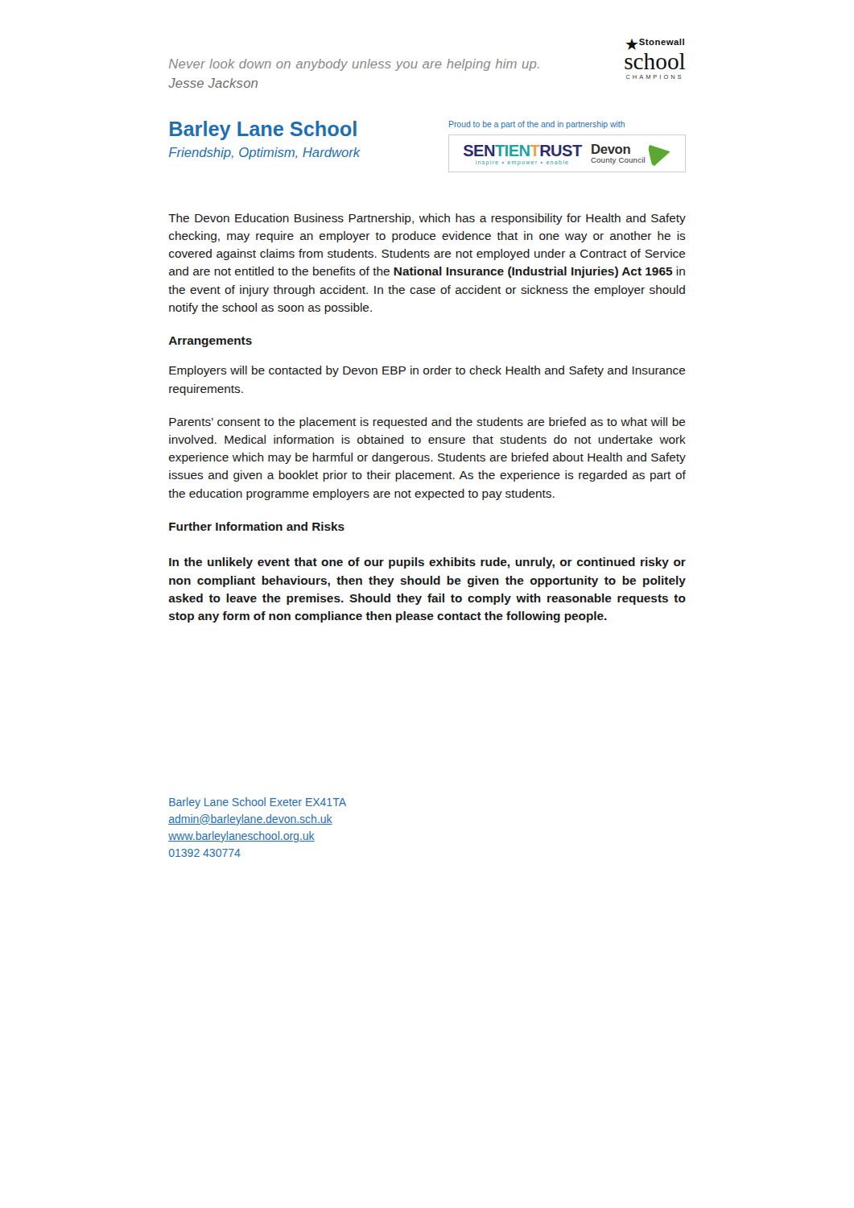★Stonewall
school
CHAMPIONS
Never look down on anybody unless you are helping him up. Jesse Jackson
Barley Lane School
Friendship, Optimism, Hardwork
Proud to be a part of the and in partnership with
SENTIEN TRUST
inspire • empower • enable
Devon
County Council
The Devon Education Business Partnership, which has a responsibility for Health and Safety checking, may require an employer to produce evidence that in one way or another he is covered against claims from students. Students are not employed under a Contract of Service and are not entitled to the benefits of the National Insurance (Industrial Injuries) Act 1965 in the event of injury through accident. In the case of accident or sickness the employer should notify the school as soon as possible.
Arrangements
Employers will be contacted by Devon EBP in order to check Health and Safety and Insurance requirements.
Parents’ consent to the placement is requested and the students are briefed as to what will be involved. Medical information is obtained to ensure that students do not undertake work experience which may be harmful or dangerous. Students are briefed about Health and Safety issues and given a booklet prior to their placement. As the experience is regarded as part of the education programme employers are not expected to pay students.
Further Information and Risks
In the unlikely event that one of our pupils exhibits rude, unruly, or continued risky or non compliant behaviours, then they should be given the opportunity to be politely asked to leave the premises. Should they fail to comply with reasonable requests to stop any form of non compliance then please contact the following people.
Barley Lane School Exeter EX41TA
admin@barleylane.devon.sch.uk
www.barleylaneschool.org.uk
01392 430774